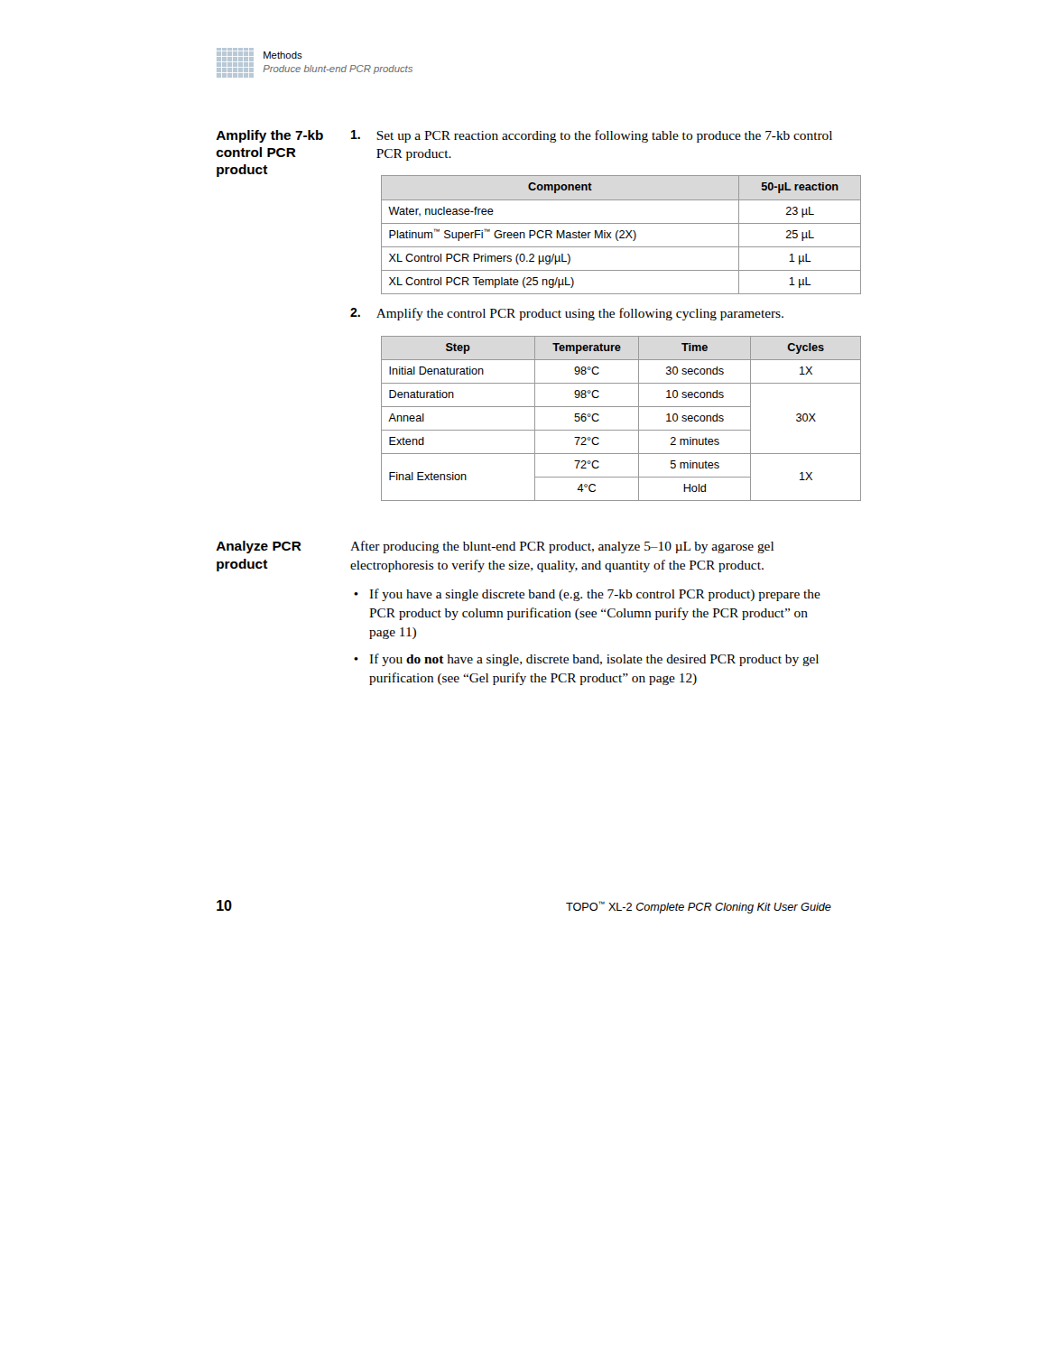Methods
Produce blunt-end PCR products
Amplify the 7-kb control PCR product
1. Set up a PCR reaction according to the following table to produce the 7-kb control PCR product.
| Component | 50-µL reaction |
| --- | --- |
| Water, nuclease-free | 23 µL |
| Platinum ™ SuperFi ™ Green PCR Master Mix (2X) | 25 µL |
| XL Control PCR Primers (0.2 µg/µL) | 1 µL |
| XL Control PCR Template (25 ng/µL) | 1 µL |
2. Amplify the control PCR product using the following cycling parameters.
| Step | Temperature | Time | Cycles |
| --- | --- | --- | --- |
| Initial Denaturation | 98°C | 30 seconds | 1X |
| Denaturation | 98°C | 10 seconds | 30X |
| Anneal | 56°C | 10 seconds |
| Extend | 72°C | 2 minutes |
| Final Extension | 72°C | 5 minutes | 1X |
| 4°C | Hold |
Analyze PCR product
After producing the blunt-end PCR product, analyze 5–10 µL by agarose gel electrophoresis to verify the size, quality, and quantity of the PCR product.
If you have a single discrete band (e.g. the 7-kb control PCR product) prepare the PCR product by column purification (see “Column purify the PCR product” on page 11)
If you do not have a single, discrete band, isolate the desired PCR product by gel purification (see “Gel purify the PCR product” on page 12)
10
TOPO™ XL-2 Complete PCR Cloning Kit User Guide